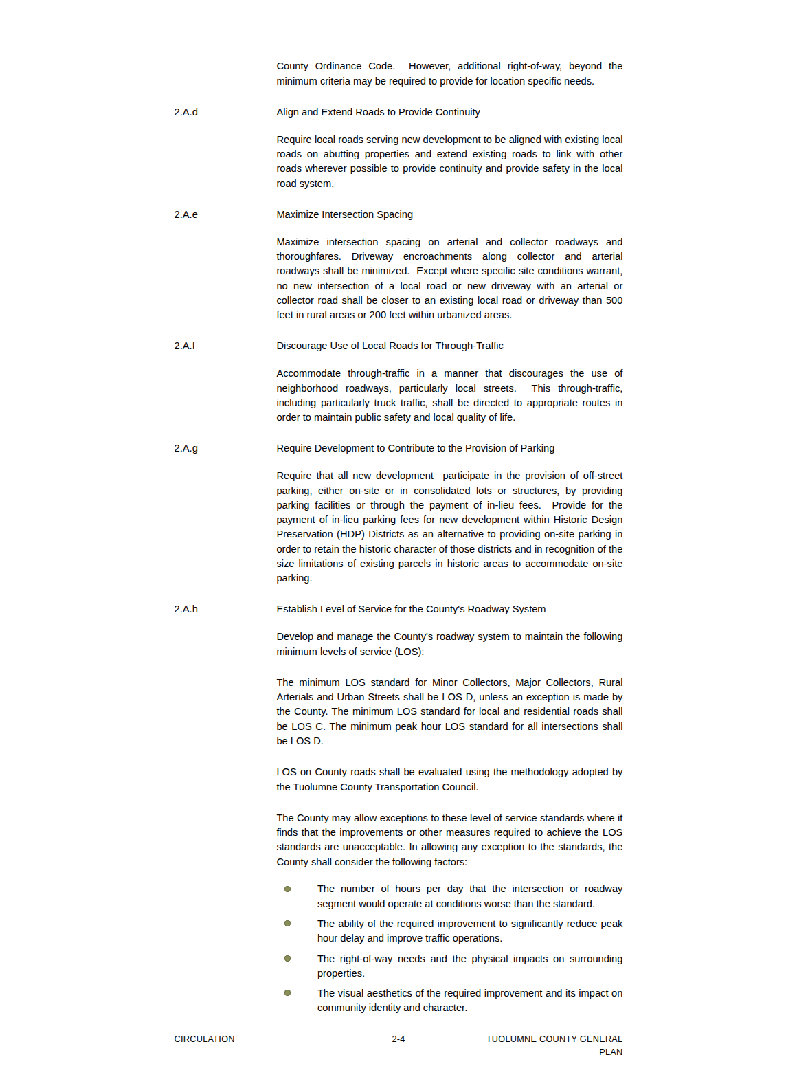County Ordinance Code. However, additional right-of-way, beyond the minimum criteria may be required to provide for location specific needs.
2.A.d
Align and Extend Roads to Provide Continuity
Require local roads serving new development to be aligned with existing local roads on abutting properties and extend existing roads to link with other roads wherever possible to provide continuity and provide safety in the local road system.
2.A.e
Maximize Intersection Spacing
Maximize intersection spacing on arterial and collector roadways and thoroughfares. Driveway encroachments along collector and arterial roadways shall be minimized. Except where specific site conditions warrant, no new intersection of a local road or new driveway with an arterial or collector road shall be closer to an existing local road or driveway than 500 feet in rural areas or 200 feet within urbanized areas.
2.A.f
Discourage Use of Local Roads for Through-Traffic
Accommodate through-traffic in a manner that discourages the use of neighborhood roadways, particularly local streets. This through-traffic, including particularly truck traffic, shall be directed to appropriate routes in order to maintain public safety and local quality of life.
2.A.g
Require Development to Contribute to the Provision of Parking
Require that all new development participate in the provision of off-street parking, either on-site or in consolidated lots or structures, by providing parking facilities or through the payment of in-lieu fees. Provide for the payment of in-lieu parking fees for new development within Historic Design Preservation (HDP) Districts as an alternative to providing on-site parking in order to retain the historic character of those districts and in recognition of the size limitations of existing parcels in historic areas to accommodate on-site parking.
2.A.h
Establish Level of Service for the County's Roadway System
Develop and manage the County's roadway system to maintain the following minimum levels of service (LOS):
The minimum LOS standard for Minor Collectors, Major Collectors, Rural Arterials and Urban Streets shall be LOS D, unless an exception is made by the County. The minimum LOS standard for local and residential roads shall be LOS C. The minimum peak hour LOS standard for all intersections shall be LOS D.
LOS on County roads shall be evaluated using the methodology adopted by the Tuolumne County Transportation Council.
The County may allow exceptions to these level of service standards where it finds that the improvements or other measures required to achieve the LOS standards are unacceptable. In allowing any exception to the standards, the County shall consider the following factors:
The number of hours per day that the intersection or roadway segment would operate at conditions worse than the standard.
The ability of the required improvement to significantly reduce peak hour delay and improve traffic operations.
The right-of-way needs and the physical impacts on surrounding properties.
The visual aesthetics of the required improvement and its impact on community identity and character.
CIRCULATION
2-4
TUOLUMNE COUNTY GENERAL PLAN